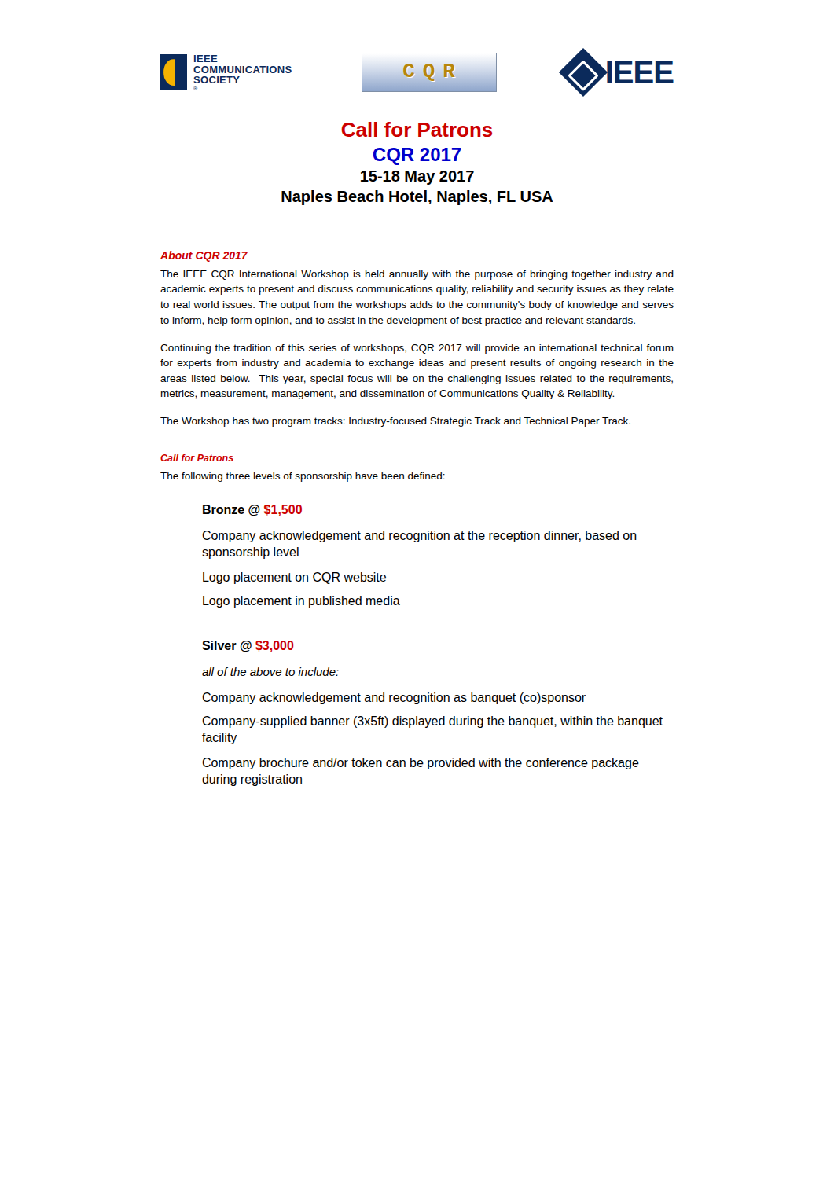IEEE COMMUNICATIONS SOCIETY®
CQR
IEEE
Call for Patrons
CQR 2017
15-18 May 2017
Naples Beach Hotel, Naples, FL USA
About CQR 2017
The IEEE CQR International Workshop is held annually with the purpose of bringing together industry and academic experts to present and discuss communications quality, reliability and security issues as they relate to real world issues. The output from the workshops adds to the community's body of knowledge and serves to inform, help form opinion, and to assist in the development of best practice and relevant standards.
Continuing the tradition of this series of workshops, CQR 2017 will provide an international technical forum for experts from industry and academia to exchange ideas and present results of ongoing research in the areas listed below. This year, special focus will be on the challenging issues related to the requirements, metrics, measurement, management, and dissemination of Communications Quality & Reliability.
The Workshop has two program tracks: Industry-focused Strategic Track and Technical Paper Track.
Call for Patrons
The following three levels of sponsorship have been defined:
Bronze @ $1,500
Company acknowledgement and recognition at the reception dinner, based on sponsorship level
Logo placement on CQR website
Logo placement in published media
Silver @ $3,000
all of the above to include:
Company acknowledgement and recognition as banquet (co)sponsor
Company-supplied banner (3x5ft) displayed during the banquet, within the banquet facility
Company brochure and/or token can be provided with the conference package during registration